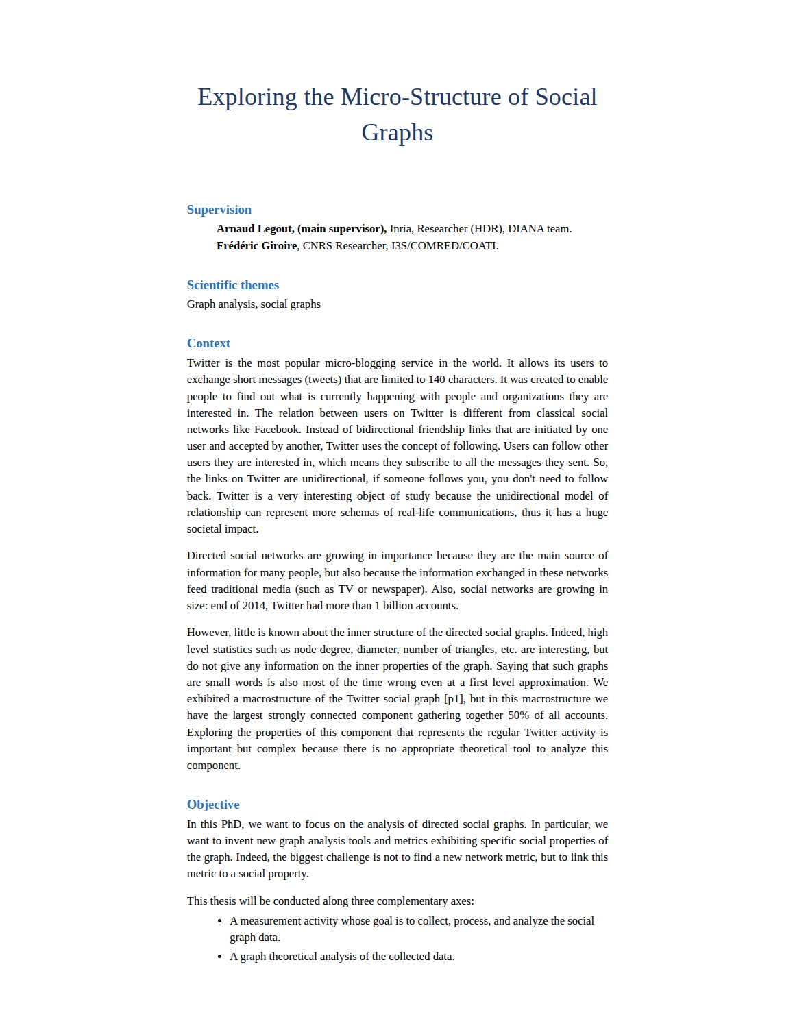Exploring the Micro-Structure of Social Graphs
Supervision
Arnaud Legout, (main supervisor), Inria, Researcher (HDR), DIANA team.
Frédéric Giroire, CNRS Researcher, I3S/COMRED/COATI.
Scientific themes
Graph analysis, social graphs
Context
Twitter is the most popular micro-blogging service in the world. It allows its users to exchange short messages (tweets) that are limited to 140 characters. It was created to enable people to find out what is currently happening with people and organizations they are interested in. The relation between users on Twitter is different from classical social networks like Facebook. Instead of bidirectional friendship links that are initiated by one user and accepted by another, Twitter uses the concept of following. Users can follow other users they are interested in, which means they subscribe to all the messages they sent. So, the links on Twitter are unidirectional, if someone follows you, you don't need to follow back. Twitter is a very interesting object of study because the unidirectional model of relationship can represent more schemas of real-life communications, thus it has a huge societal impact.
Directed social networks are growing in importance because they are the main source of information for many people, but also because the information exchanged in these networks feed traditional media (such as TV or newspaper). Also, social networks are growing in size: end of 2014, Twitter had more than 1 billion accounts.
However, little is known about the inner structure of the directed social graphs. Indeed, high level statistics such as node degree, diameter, number of triangles, etc. are interesting, but do not give any information on the inner properties of the graph. Saying that such graphs are small words is also most of the time wrong even at a first level approximation. We exhibited a macrostructure of the Twitter social graph [p1], but in this macrostructure we have the largest strongly connected component gathering together 50% of all accounts. Exploring the properties of this component that represents the regular Twitter activity is important but complex because there is no appropriate theoretical tool to analyze this component.
Objective
In this PhD, we want to focus on the analysis of directed social graphs. In particular, we want to invent new graph analysis tools and metrics exhibiting specific social properties of the graph. Indeed, the biggest challenge is not to find a new network metric, but to link this metric to a social property.
This thesis will be conducted along three complementary axes:
A measurement activity whose goal is to collect, process, and analyze the social graph data.
A graph theoretical analysis of the collected data.